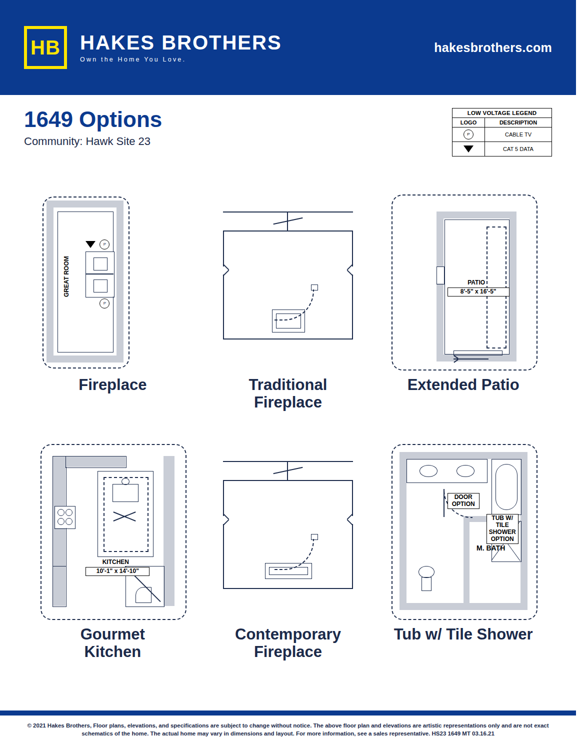HB
HAKES BROTHERS
Own the Home You Love.
hakesbrothers.com
1649 Options
Community: Hawk Site 23
| LOW VOLTAGE LEGEND |
| --- |
| LOGO | DESCRIPTION |
| | CABLE TV |
| | CAT 5 DATA |
GREAT ROOM
Fireplace
Traditional
Fireplace
PATIO
8'-5" x 16'-5"
Extended Patio
KITCHEN
10'-1" x 14'-10"
Gourmet
Kitchen
Contemporary
Fireplace
DOOR
OPTION
TUB W/
TILE
SHOWER
OPTION
M. BATH
Tub w/ Tile Shower
© 2021 Hakes Brothers, Floor plans, elevations, and specifications are subject to change without notice. The above floor plan and elevations are artistic representations only and are not exact schematics of the home. The actual home may vary in dimensions and layout. For more information, see a sales representative. HS23 1649 MT 03.16.21